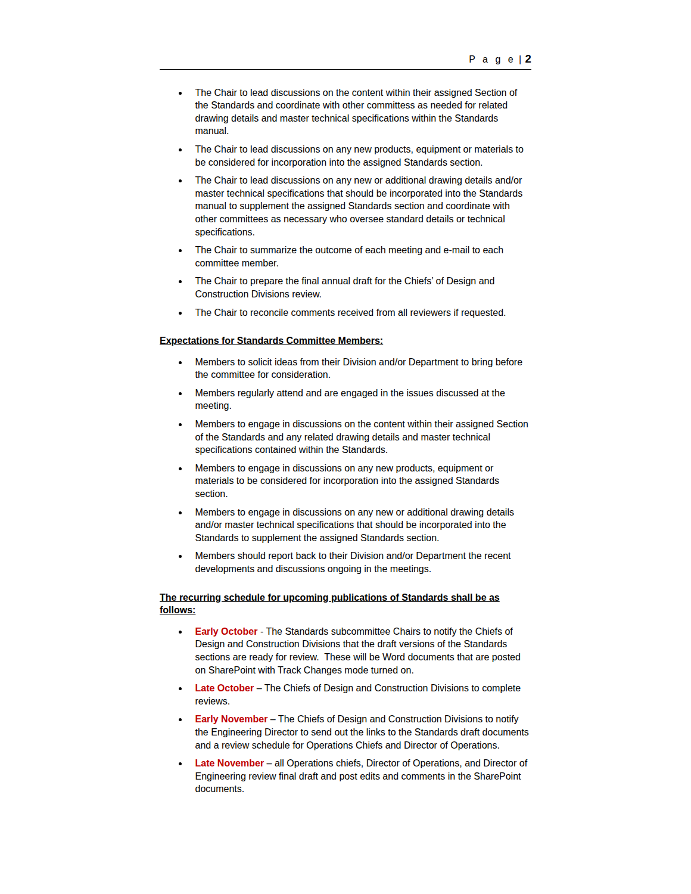P a g e | 2
The Chair to lead discussions on the content within their assigned Section of the Standards and coordinate with other committess as needed for related drawing details and master technical specifications within the Standards manual.
The Chair to lead discussions on any new products, equipment or materials to be considered for incorporation into the assigned Standards section.
The Chair to lead discussions on any new or additional drawing details and/or master technical specifications that should be incorporated into the Standards manual to supplement the assigned Standards section and coordinate with other committees as necessary who oversee standard details or technical specifications.
The Chair to summarize the outcome of each meeting and e-mail to each committee member.
The Chair to prepare the final annual draft for the Chiefs’ of Design and Construction Divisions review.
The Chair to reconcile comments received from all reviewers if requested.
Expectations for Standards Committee Members:
Members to solicit ideas from their Division and/or Department to bring before the committee for consideration.
Members regularly attend and are engaged in the issues discussed at the meeting.
Members to engage in discussions on the content within their assigned Section of the Standards and any related drawing details and master technical specifications contained within the Standards.
Members to engage in discussions on any new products, equipment or materials to be considered for incorporation into the assigned Standards section.
Members to engage in discussions on any new or additional drawing details and/or master technical specifications that should be incorporated into the Standards to supplement the assigned Standards section.
Members should report back to their Division and/or Department the recent developments and discussions ongoing in the meetings.
The recurring schedule for upcoming publications of Standards shall be as follows:
Early October - The Standards subcommittee Chairs to notify the Chiefs of Design and Construction Divisions that the draft versions of the Standards sections are ready for review. These will be Word documents that are posted on SharePoint with Track Changes mode turned on.
Late October – The Chiefs of Design and Construction Divisions to complete reviews.
Early November – The Chiefs of Design and Construction Divisions to notify the Engineering Director to send out the links to the Standards draft documents and a review schedule for Operations Chiefs and Director of Operations.
Late November – all Operations chiefs, Director of Operations, and Director of Engineering review final draft and post edits and comments in the SharePoint documents.